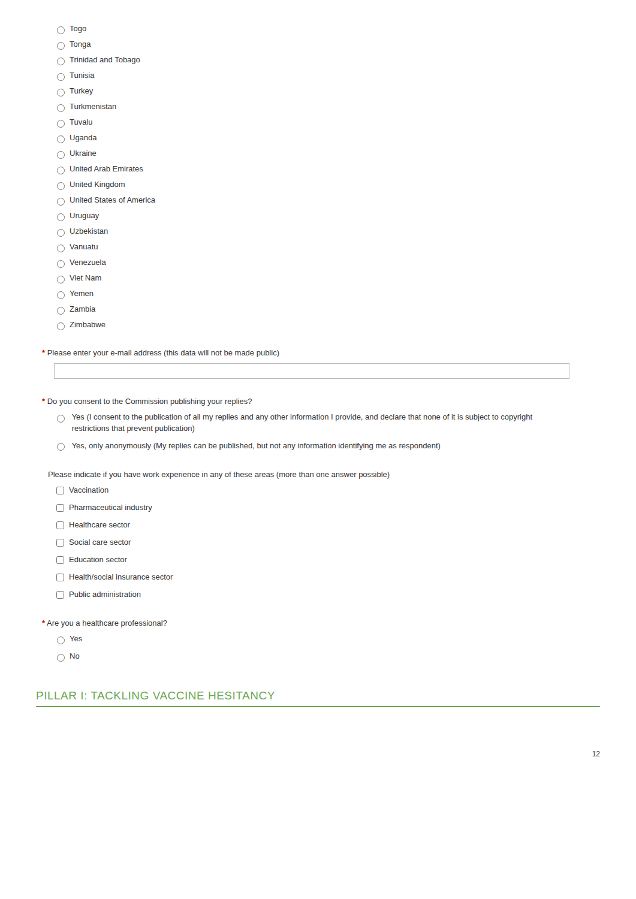Togo
Tonga
Trinidad and Tobago
Tunisia
Turkey
Turkmenistan
Tuvalu
Uganda
Ukraine
United Arab Emirates
United Kingdom
United States of America
Uruguay
Uzbekistan
Vanuatu
Venezuela
Viet Nam
Yemen
Zambia
Zimbabwe
* Please enter your e-mail address (this data will not be made public)
* Do you consent to the Commission publishing your replies?
Yes (I consent to the publication of all my replies and any other information I provide, and declare that none of it is subject to copyright restrictions that prevent publication)
Yes, only anonymously (My replies can be published, but not any information identifying me as respondent)
Please indicate if you have work experience in any of these areas (more than one answer possible)
Vaccination
Pharmaceutical industry
Healthcare sector
Social care sector
Education sector
Health/social insurance sector
Public administration
* Are you a healthcare professional?
Yes
No
PILLAR I: TACKLING VACCINE HESITANCY
12